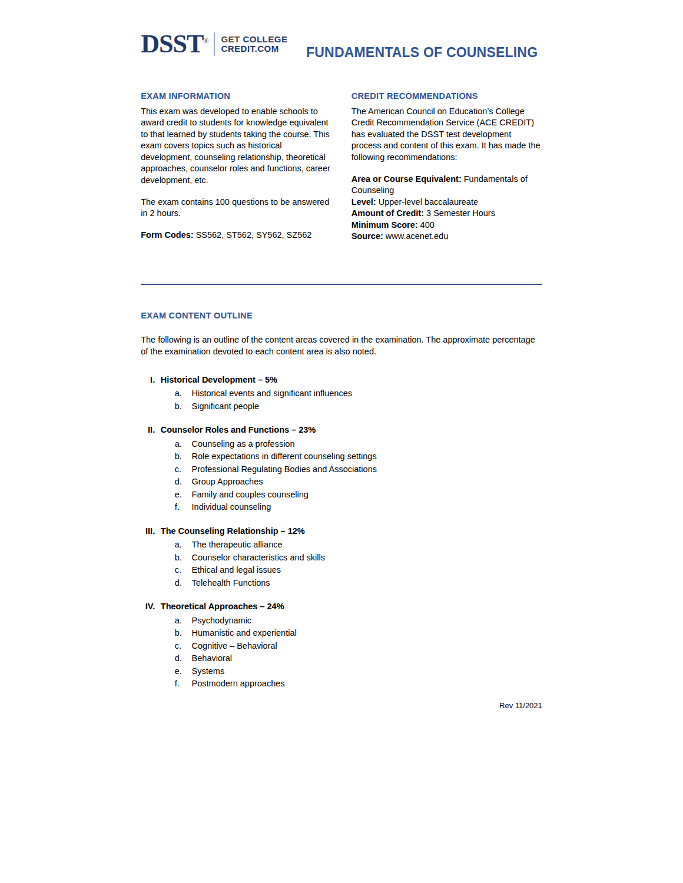DSST®
GET COLLEGE
CREDIT.COM
FUNDAMENTALS OF COUNSELING
EXAM INFORMATION
This exam was developed to enable schools to award credit to students for knowledge equivalent to that learned by students taking the course. This exam covers topics such as historical development, counseling relationship, theoretical approaches, counselor roles and functions, career development, etc.
The exam contains 100 questions to be answered in 2 hours.
Form Codes: SS562, ST562, SY562, SZ562
CREDIT RECOMMENDATIONS
The American Council on Education’s College Credit Recommendation Service (ACE CREDIT) has evaluated the DSST test development process and content of this exam. It has made the following recommendations:
Area or Course Equivalent: Fundamentals of Counseling
Level: Upper-level baccalaureate
Amount of Credit: 3 Semester Hours
Minimum Score: 400
Source: www.acenet.edu
EXAM CONTENT OUTLINE
The following is an outline of the content areas covered in the examination. The approximate percentage of the examination devoted to each content area is also noted.
Historical Development – 5%
Historical events and significant influences
Significant people
Counselor Roles and Functions – 23%
Counseling as a profession
Role expectations in different counseling settings
Professional Regulating Bodies and Associations
Group Approaches
Family and couples counseling
Individual counseling
The Counseling Relationship – 12%
The therapeutic alliance
Counselor characteristics and skills
Ethical and legal issues
Telehealth Functions
Theoretical Approaches – 24%
Psychodynamic
Humanistic and experiential
Cognitive – Behavioral
Behavioral
Systems
Postmodern approaches
Rev 11/2021